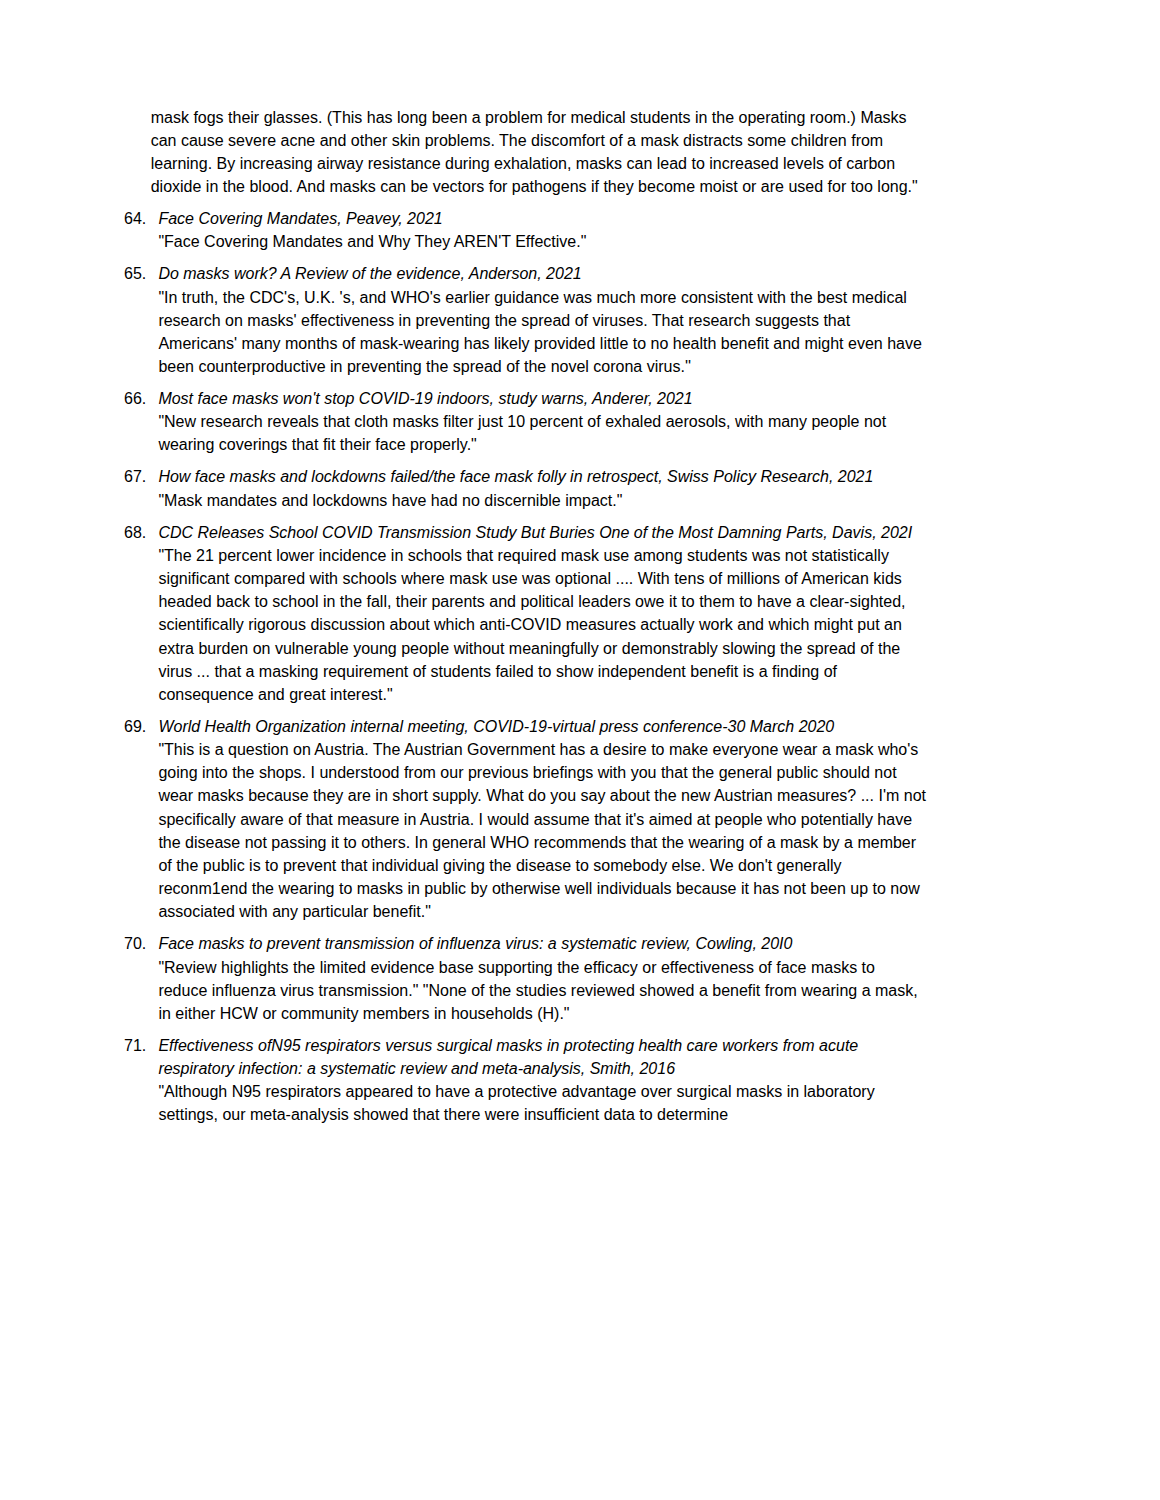mask fogs their glasses. (This has long been a problem for medical students in the operating room.) Masks can cause severe acne and other skin problems. The discomfort of a mask distracts some children from learning. By increasing airway resistance during exhalation, masks can lead to increased levels of carbon dioxide in the blood. And masks can be vectors for pathogens if they become moist or are used for too long."
Face Covering Mandates, Peavey, 2021 "Face Covering Mandates and Why They AREN'T Effective."
Do masks work? A Review of the evidence, Anderson, 2021 "In truth, the CDC's, U.K. 's, and WHO's earlier guidance was much more consistent with the best medical research on masks' effectiveness in preventing the spread of viruses. That research suggests that Americans' many months of mask-wearing has likely provided little to no health benefit and might even have been counterproductive in preventing the spread of the novel corona virus.''
Most face masks won't stop COVID-19 indoors, study warns, Anderer, 2021 "New research reveals that cloth masks filter just 10 percent of exhaled aerosols, with many people not wearing coverings that fit their face properly."
How face masks and lockdowns failed/the face mask folly in retrospect, Swiss Policy Research, 2021 "Mask mandates and lockdowns have had no discernible impact."
CDC Releases School COVID Transmission Study But Buries One of the Most Damning Parts, Davis, 202I "The 21 percent lower incidence in schools that required mask use among students was not statistically significant compared with schools where mask use was optional .... With tens of millions of American kids headed back to school in the fall, their parents and political leaders owe it to them to have a clear-sighted, scientifically rigorous discussion about which anti-COVID measures actually work and which might put an extra burden on vulnerable young people without meaningfully or demonstrably slowing the spread of the virus ... that a masking requirement of students failed to show independent benefit is a finding of consequence and great interest."
World Health Organization internal meeting, COVID-19-virtual press conference-30 March 2020 "This is a question on Austria. The Austrian Government has a desire to make everyone wear a mask who's going into the shops. I understood from our previous briefings with you that the general public should not wear masks because they are in short supply. What do you say about the new Austrian measures? ... I'm not specifically aware of that measure in Austria. I would assume that it's aimed at people who potentially have the disease not passing it to others. In general WHO recommends that the wearing of a mask by a member of the public is to prevent that individual giving the disease to somebody else. We don't generally reconm1end the wearing to masks in public by otherwise well individuals because it has not been up to now associated with any particular benefit."
Face masks to prevent transmission of influenza virus: a systematic review, Cowling, 20I0 "Review highlights the limited evidence base supporting the efficacy or effectiveness of face masks to reduce influenza virus transmission." "None of the studies reviewed showed a benefit from wearing a mask, in either HCW or community members in households (H)."
Effectiveness ofN95 respirators versus surgical masks in protecting health care workers from acute respiratory infection: a systematic review and meta-analysis, Smith, 2016 "Although N95 respirators appeared to have a protective advantage over surgical masks in laboratory settings, our meta-analysis showed that there were insufficient data to determine